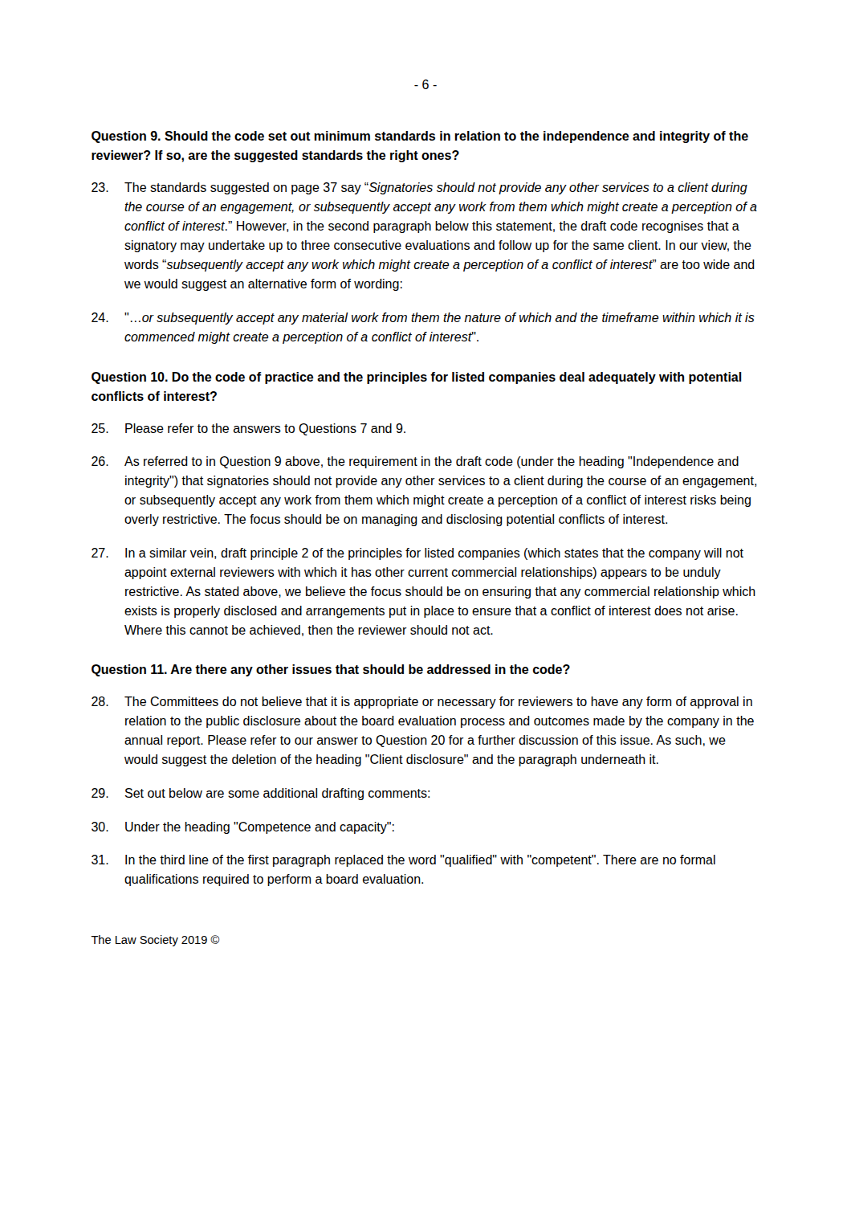- 6 -
Question 9. Should the code set out minimum standards in relation to the independence and integrity of the reviewer? If so, are the suggested standards the right ones?
The standards suggested on page 37 say “Signatories should not provide any other services to a client during the course of an engagement, or subsequently accept any work from them which might create a perception of a conflict of interest.” However, in the second paragraph below this statement, the draft code recognises that a signatory may undertake up to three consecutive evaluations and follow up for the same client. In our view, the words “subsequently accept any work which might create a perception of a conflict of interest” are too wide and we would suggest an alternative form of wording:
"…or subsequently accept any material work from them the nature of which and the timeframe within which it is commenced might create a perception of a conflict of interest".
Question 10. Do the code of practice and the principles for listed companies deal adequately with potential conflicts of interest?
Please refer to the answers to Questions 7 and 9.
As referred to in Question 9 above, the requirement in the draft code (under the heading "Independence and integrity") that signatories should not provide any other services to a client during the course of an engagement, or subsequently accept any work from them which might create a perception of a conflict of interest risks being overly restrictive. The focus should be on managing and disclosing potential conflicts of interest.
In a similar vein, draft principle 2 of the principles for listed companies (which states that the company will not appoint external reviewers with which it has other current commercial relationships) appears to be unduly restrictive. As stated above, we believe the focus should be on ensuring that any commercial relationship which exists is properly disclosed and arrangements put in place to ensure that a conflict of interest does not arise. Where this cannot be achieved, then the reviewer should not act.
Question 11. Are there any other issues that should be addressed in the code?
The Committees do not believe that it is appropriate or necessary for reviewers to have any form of approval in relation to the public disclosure about the board evaluation process and outcomes made by the company in the annual report. Please refer to our answer to Question 20 for a further discussion of this issue. As such, we would suggest the deletion of the heading "Client disclosure" and the paragraph underneath it.
Set out below are some additional drafting comments:
Under the heading "Competence and capacity":
In the third line of the first paragraph replaced the word "qualified" with "competent". There are no formal qualifications required to perform a board evaluation.
The Law Society 2019 ©